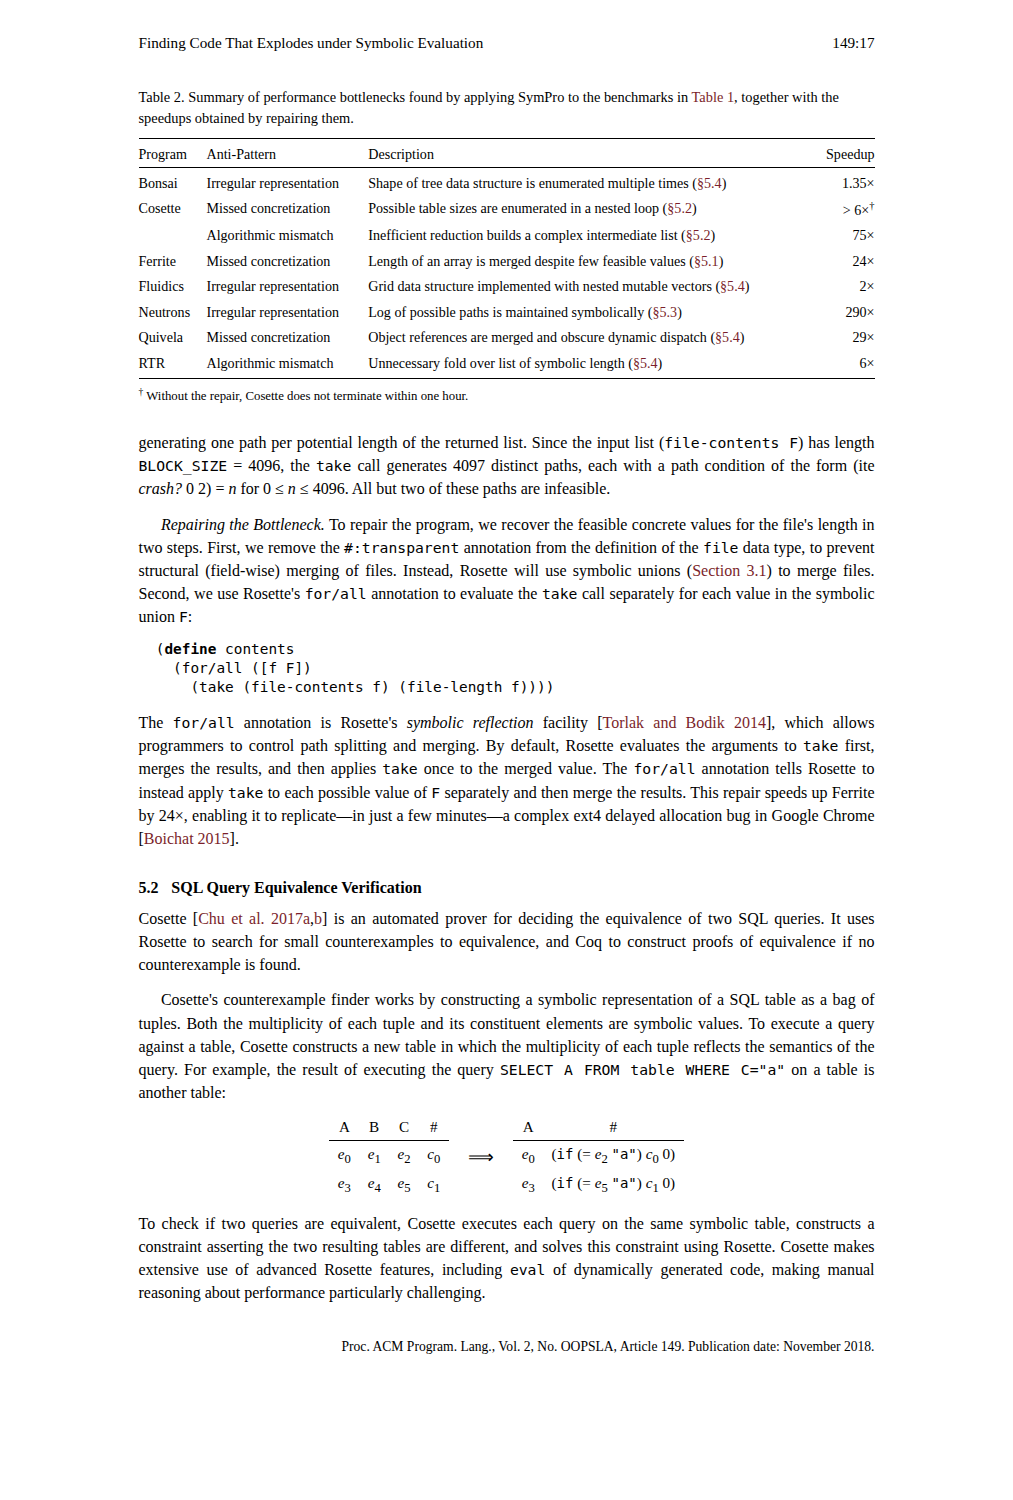Finding Code That Explodes under Symbolic Evaluation 149:17
Table 2. Summary of performance bottlenecks found by applying SymPro to the benchmarks in Table 1, together with the speedups obtained by repairing them.
| Program | Anti-Pattern | Description | Speedup |
| --- | --- | --- | --- |
| Bonsai | Irregular representation | Shape of tree data structure is enumerated multiple times ( §5.4 ) | 1.35× |
| Cosette | Missed concretization | Possible table sizes are enumerated in a nested loop ( §5.2 ) | > 6× † |
| | Algorithmic mismatch | Inefficient reduction builds a complex intermediate list ( §5.2 ) | 75× |
| Ferrite | Missed concretization | Length of an array is merged despite few feasible values ( §5.1 ) | 24× |
| Fluidics | Irregular representation | Grid data structure implemented with nested mutable vectors ( §5.4 ) | 2× |
| Neutrons | Irregular representation | Log of possible paths is maintained symbolically ( §5.3 ) | 290× |
| Quivela | Missed concretization | Object references are merged and obscure dynamic dispatch ( §5.4 ) | 29× |
| RTR | Algorithmic mismatch | Unnecessary fold over list of symbolic length ( §5.4 ) | 6× |
† Without the repair, Cosette does not terminate within one hour.
generating one path per potential length of the returned list. Since the input list (file-contents F) has length BLOCK_SIZE = 4096, the take call generates 4097 distinct paths, each with a path condition of the form (ite crash? 0 2) = n for 0 ≤ n ≤ 4096. All but two of these paths are infeasible.
Repairing the Bottleneck. To repair the program, we recover the feasible concrete values for the file's length in two steps. First, we remove the #:transparent annotation from the definition of the file data type, to prevent structural (field-wise) merging of files. Instead, Rosette will use symbolic unions (Section 3.1) to merge files. Second, we use Rosette's for/all annotation to evaluate the take call separately for each value in the symbolic union F:
(define contents
  (for/all ([f F])
    (take (file-contents f) (file-length f))))
The for/all annotation is Rosette's symbolic reflection facility [Torlak and Bodik 2014], which allows programmers to control path splitting and merging. By default, Rosette evaluates the arguments to take first, merges the results, and then applies take once to the merged value. The for/all annotation tells Rosette to instead apply take to each possible value of F separately and then merge the results. This repair speeds up Ferrite by 24×, enabling it to replicate—in just a few minutes—a complex ext4 delayed allocation bug in Google Chrome [Boichat 2015].
5.2 SQL Query Equivalence Verification
Cosette [Chu et al. 2017a,b] is an automated prover for deciding the equivalence of two SQL queries. It uses Rosette to search for small counterexamples to equivalence, and Coq to construct proofs of equivalence if no counterexample is found.
Cosette's counterexample finder works by constructing a symbolic representation of a SQL table as a bag of tuples. Both the multiplicity of each tuple and its constituent elements are symbolic values. To execute a query against a table, Cosette constructs a new table in which the multiplicity of each tuple reflects the semantics of the query. For example, the result of executing the query SELECT A FROM table WHERE C="a" on a table is another table:
| A | B | C | # |
| --- | --- | --- | --- |
| e 0 | e 1 | e 2 | c 0 |
| e 3 | e 4 | e 5 | c 1 |
⟹
| A | # |
| --- | --- |
| e 0 | ( if (= e 2 "a" ) c 0 0) |
| e 3 | ( if (= e 5 "a" ) c 1 0) |
To check if two queries are equivalent, Cosette executes each query on the same symbolic table, constructs a constraint asserting the two resulting tables are different, and solves this constraint using Rosette. Cosette makes extensive use of advanced Rosette features, including eval of dynamically generated code, making manual reasoning about performance particularly challenging.
Proc. ACM Program. Lang., Vol. 2, No. OOPSLA, Article 149. Publication date: November 2018.